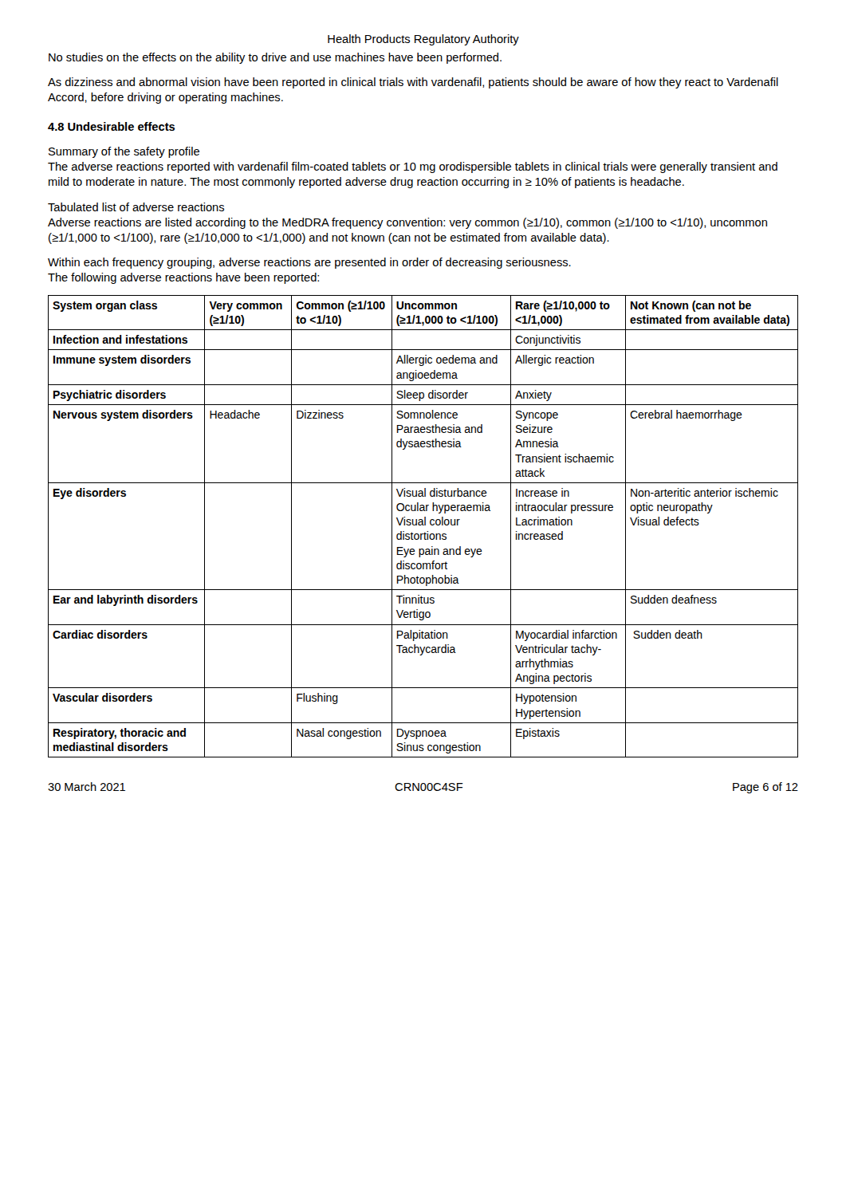Health Products Regulatory Authority
No studies on the effects on the ability to drive and use machines have been performed.
As dizziness and abnormal vision have been reported in clinical trials with vardenafil, patients should be aware of how they react to Vardenafil Accord, before driving or operating machines.
4.8 Undesirable effects
Summary of the safety profile
The adverse reactions reported with vardenafil film-coated tablets or 10 mg orodispersible tablets in clinical trials were generally transient and mild to moderate in nature. The most commonly reported adverse drug reaction occurring in ≥ 10% of patients is headache.
Tabulated list of adverse reactions
Adverse reactions are listed according to the MedDRA frequency convention: very common (≥1/10), common (≥1/100 to <1/10), uncommon (≥1/1,000 to <1/100), rare (≥1/10,000 to <1/1,000) and not known (can not be estimated from available data).
Within each frequency grouping, adverse reactions are presented in order of decreasing seriousness.
The following adverse reactions have been reported:
| System organ class | Very common (≥1/10) | Common (≥1/100 to <1/10) | Uncommon (≥1/1,000 to <1/100) | Rare (≥1/10,000 to <1/1,000) | Not Known (can not be estimated from available data) |
| --- | --- | --- | --- | --- | --- |
| Infection and infestations | | | | Conjunctivitis | |
| Immune system disorders | | | Allergic oedema and angioedema | Allergic reaction | |
| Psychiatric disorders | | | Sleep disorder | Anxiety | |
| Nervous system disorders | Headache | Dizziness | Somnolence Paraesthesia and dysaesthesia | Syncope Seizure Amnesia Transient ischaemic attack | Cerebral haemorrhage |
| Eye disorders | | | Visual disturbance Ocular hyperaemia Visual colour distortions Eye pain and eye discomfort Photophobia | Increase in intraocular pressure Lacrimation increased | Non-arteritic anterior ischemic optic neuropathy Visual defects |
| Ear and labyrinth disorders | | | Tinnitus Vertigo | | Sudden deafness |
| Cardiac disorders | | | Palpitation Tachycardia | Myocardial infarction Ventricular tachy-arrhythmias Angina pectoris | Sudden death |
| Vascular disorders | | Flushing | | Hypotension Hypertension | |
| Respiratory, thoracic and mediastinal disorders | | Nasal congestion | Dyspnoea Sinus congestion | Epistaxis | |
30 March 2021 CRN00C4SF Page 6 of 12